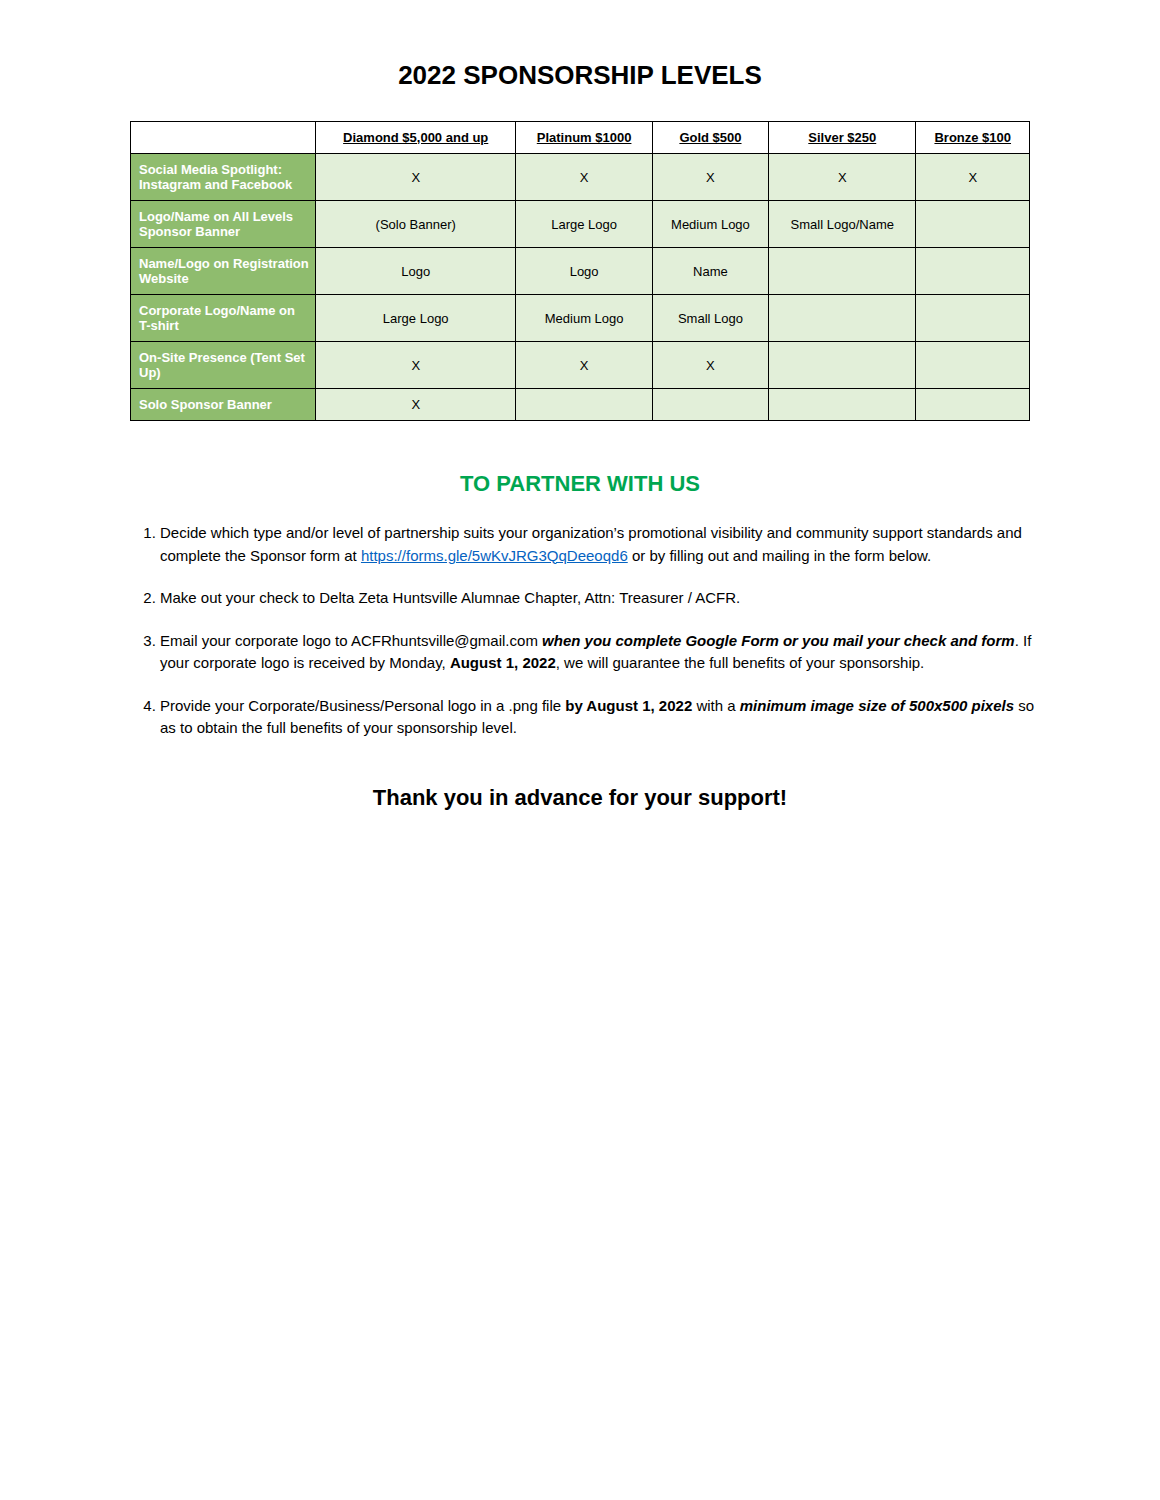2022 SPONSORSHIP LEVELS
| | Diamond $5,000 and up | Platinum $1000 | Gold $500 | Silver $250 | Bronze $100 |
| --- | --- | --- | --- | --- | --- |
| Social Media Spotlight: Instagram and Facebook | X | X | X | X | X |
| Logo/Name on All Levels Sponsor Banner | (Solo Banner) | Large Logo | Medium Logo | Small Logo/Name | |
| Name/Logo on Registration Website | Logo | Logo | Name | | |
| Corporate Logo/Name on T-shirt | Large Logo | Medium Logo | Small Logo | | |
| On-Site Presence (Tent Set Up) | X | X | X | | |
| Solo Sponsor Banner | X | | | | |
TO PARTNER WITH US
Decide which type and/or level of partnership suits your organization’s promotional visibility and community support standards and complete the Sponsor form at https://forms.gle/5wKvJRG3QqDeeoqd6 or by filling out and mailing in the form below.
Make out your check to Delta Zeta Huntsville Alumnae Chapter, Attn: Treasurer / ACFR.
Email your corporate logo to ACFRhuntsville@gmail.com when you complete Google Form or you mail your check and form. If your corporate logo is received by Monday, August 1, 2022, we will guarantee the full benefits of your sponsorship.
Provide your Corporate/Business/Personal logo in a .png file by August 1, 2022 with a minimum image size of 500x500 pixels so as to obtain the full benefits of your sponsorship level.
Thank you in advance for your support!